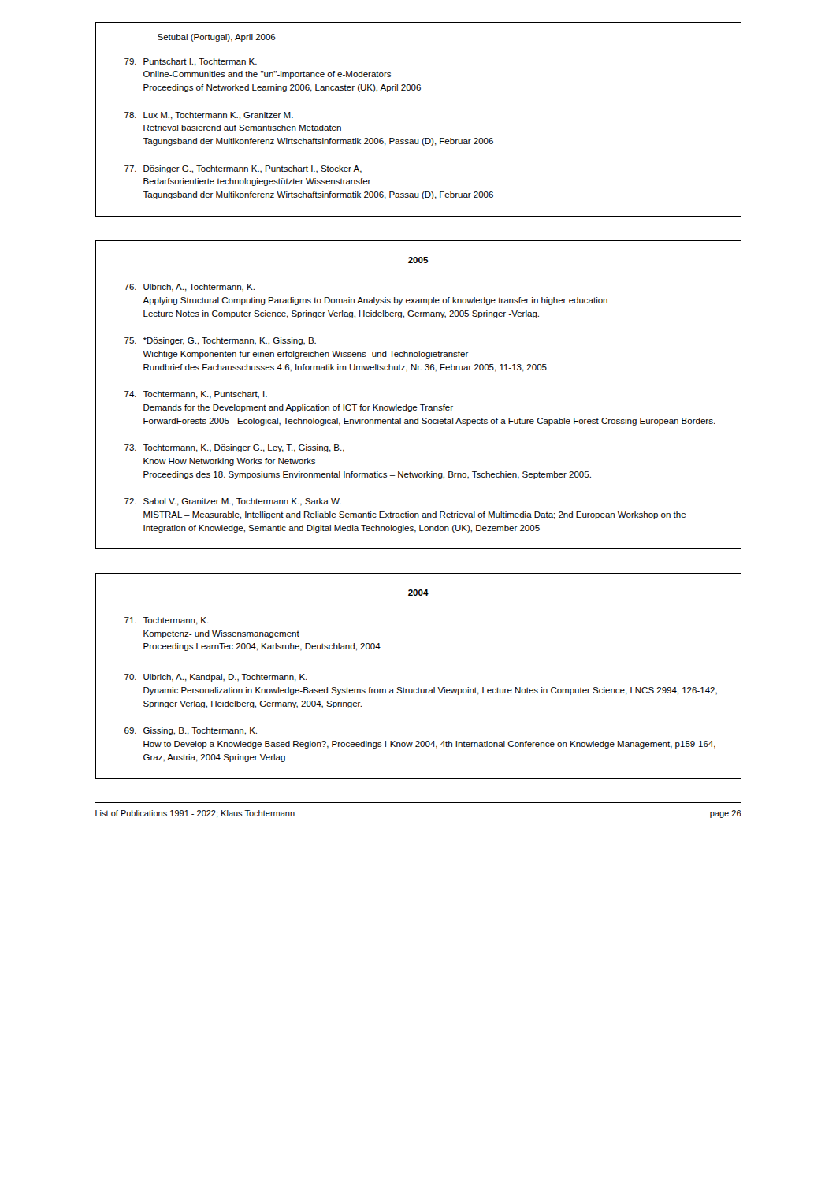Setubal (Portugal), April 2006
79. Puntschart I., Tochterman K. Online-Communities and the "un"-importance of e-Moderators Proceedings of Networked Learning 2006, Lancaster (UK), April 2006
78. Lux M., Tochtermann K., Granitzer M. Retrieval basierend auf Semantischen Metadaten Tagungsband der Multikonferenz Wirtschaftsinformatik 2006, Passau (D), Februar 2006
77. Dösinger G., Tochtermann K., Puntschart I., Stocker A, Bedarfsorientierte technologiegestützter Wissenstransfer Tagungsband der Multikonferenz Wirtschaftsinformatik 2006, Passau (D), Februar 2006
2005
76. Ulbrich, A., Tochtermann, K. Applying Structural Computing Paradigms to Domain Analysis by example of knowledge transfer in higher education Lecture Notes in Computer Science, Springer Verlag, Heidelberg, Germany, 2005 Springer -Verlag.
75. *Dösinger, G., Tochtermann, K., Gissing, B. Wichtige Komponenten für einen erfolgreichen Wissens- und Technologietransfer Rundbrief des Fachausschusses 4.6, Informatik im Umweltschutz, Nr. 36, Februar 2005, 11-13, 2005
74. Tochtermann, K., Puntschart, I. Demands for the Development and Application of ICT for Knowledge Transfer ForwardForests 2005 - Ecological, Technological, Environmental and Societal Aspects of a Future Capable Forest Crossing European Borders.
73. Tochtermann, K., Dösinger G., Ley, T., Gissing, B., Know How Networking Works for Networks Proceedings des 18. Symposiums Environmental Informatics – Networking, Brno, Tschechien, September 2005.
72. Sabol V., Granitzer M., Tochtermann K., Sarka W. MISTRAL – Measurable, Intelligent and Reliable Semantic Extraction and Retrieval of Multimedia Data; 2nd European Workshop on the Integration of Knowledge, Semantic and Digital Media Technologies, London (UK), Dezember 2005
2004
71. Tochtermann, K. Kompetenz- und Wissensmanagement Proceedings LearnTec 2004, Karlsruhe, Deutschland, 2004
70. Ulbrich, A., Kandpal, D., Tochtermann, K. Dynamic Personalization in Knowledge-Based Systems from a Structural Viewpoint, Lecture Notes in Computer Science, LNCS 2994, 126-142, Springer Verlag, Heidelberg, Germany, 2004, Springer.
69. Gissing, B., Tochtermann, K. How to Develop a Knowledge Based Region?, Proceedings I-Know 2004, 4th International Conference on Knowledge Management, p159-164, Graz, Austria, 2004 Springer Verlag
List of Publications 1991 - 2022; Klaus Tochtermann page 26